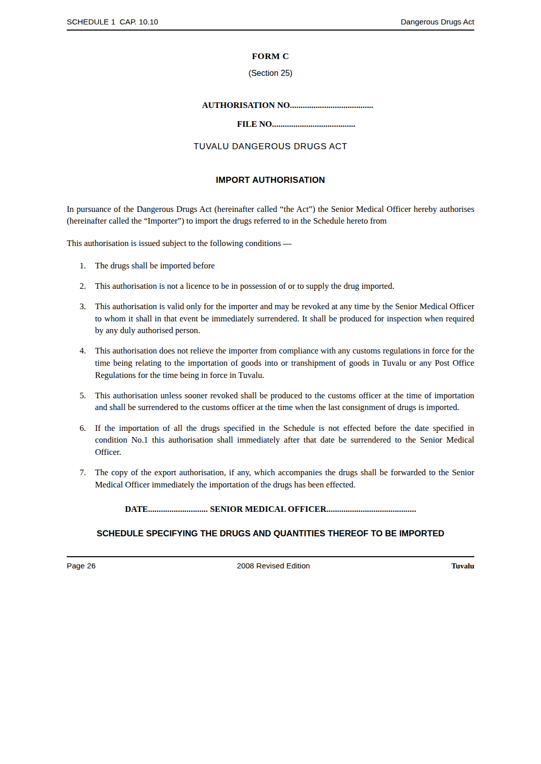SCHEDULE 1 CAP. 10.10 Dangerous Drugs Act
FORM C
(Section 25)
AUTHORISATION NO.......................................
FILE NO.......................................
TUVALU DANGEROUS DRUGS ACT
IMPORT AUTHORISATION
In pursuance of the Dangerous Drugs Act (hereinafter called “the Act”) the Senior Medical Officer hereby authorises (hereinafter called the “Importer”) to import the drugs referred to in the Schedule hereto from
This authorisation is issued subject to the following conditions —
The drugs shall be imported before
This authorisation is not a licence to be in possession of or to supply the drug imported.
This authorisation is valid only for the importer and may be revoked at any time by the Senior Medical Officer to whom it shall in that event be immediately surrendered. It shall be produced for inspection when required by any duly authorised person.
This authorisation does not relieve the importer from compliance with any customs regulations in force for the time being relating to the importation of goods into or transhipment of goods in Tuvalu or any Post Office Regulations for the time being in force in Tuvalu.
This authorisation unless sooner revoked shall be produced to the customs officer at the time of importation and shall be surrendered to the customs officer at the time when the last consignment of drugs is imported.
If the importation of all the drugs specified in the Schedule is not effected before the date specified in condition No.1 this authorisation shall immediately after that date be surrendered to the Senior Medical Officer.
The copy of the export authorisation, if any, which accompanies the drugs shall be forwarded to the Senior Medical Officer immediately the importation of the drugs has been effected.
DATE............................ SENIOR MEDICAL OFFICER..........................................
SCHEDULE SPECIFYING THE DRUGS AND QUANTITIES THEREOF TO BE IMPORTED
Page 26 2008 Revised Edition Tuvalu